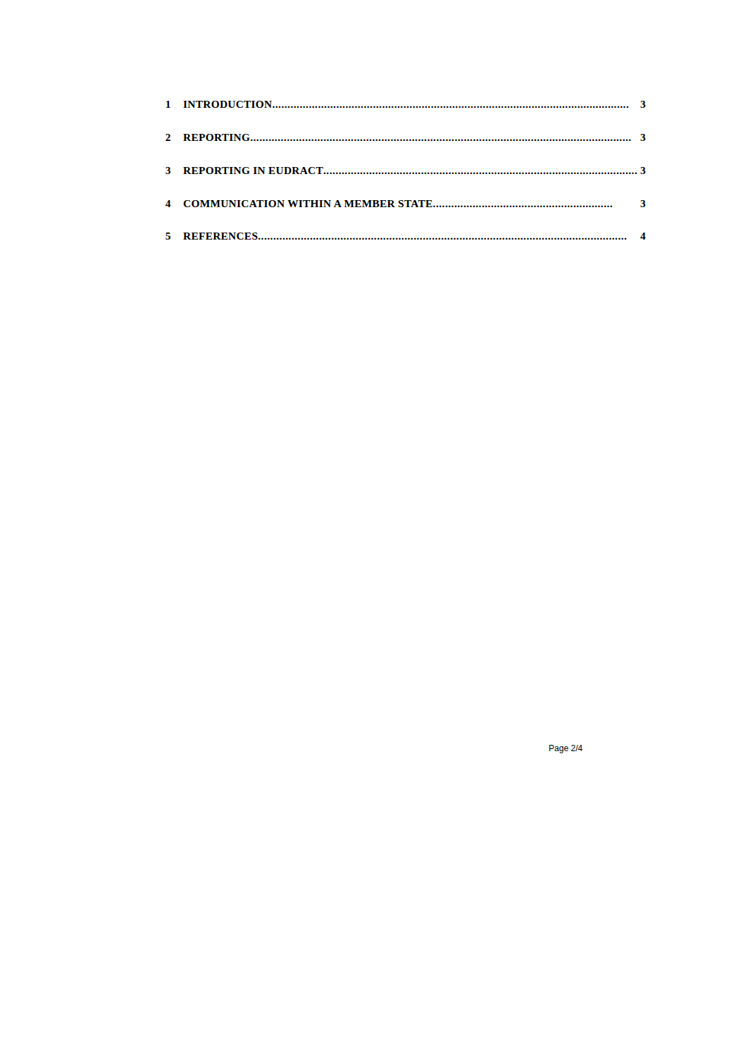| 1 | INTRODUCTION ..................................................................................................................... | 3 |
| 2 | REPORTING ............................................................................................................................. | 3 |
| 3 | REPORTING IN EUDRACT ....................................................................................................... | 3 |
| 4 | COMMUNICATION WITHIN A MEMBER STATE ........................................................... | 3 |
| 5 | REFERENCES ......................................................................................................................... | 4 |
Page 2/4